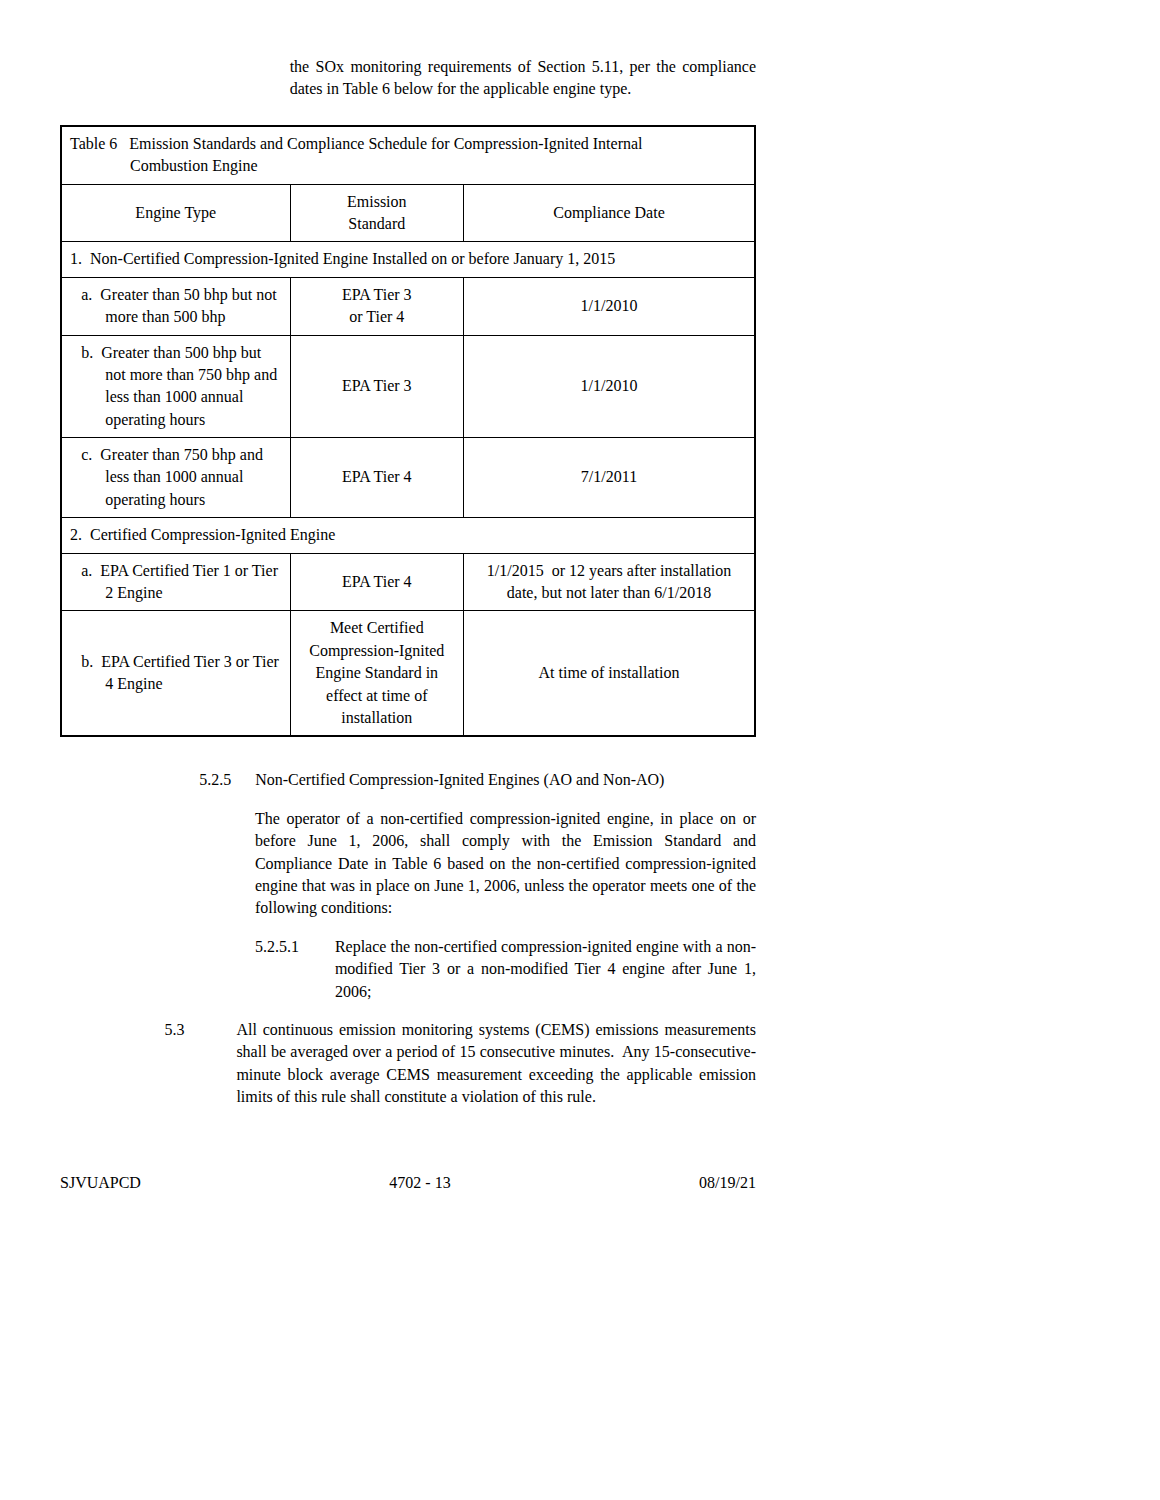the SOx monitoring requirements of Section 5.11, per the compliance dates in Table 6 below for the applicable engine type.
| Table 6 Emission Standards and Compliance Schedule for Compression-Ignited Internal Combustion Engine |
| Engine Type | Emission Standard | Compliance Date |
| 1. Non-Certified Compression-Ignited Engine Installed on or before January 1, 2015 |
| a. Greater than 50 bhp but not more than 500 bhp | EPA Tier 3 or Tier 4 | 1/1/2010 |
| b. Greater than 500 bhp but not more than 750 bhp and less than 1000 annual operating hours | EPA Tier 3 | 1/1/2010 |
| c. Greater than 750 bhp and less than 1000 annual operating hours | EPA Tier 4 | 7/1/2011 |
| 2. Certified Compression-Ignited Engine |
| a. EPA Certified Tier 1 or Tier 2 Engine | EPA Tier 4 | 1/1/2015 or 12 years after installation date, but not later than 6/1/2018 |
| b. EPA Certified Tier 3 or Tier 4 Engine | Meet Certified Compression-Ignited Engine Standard in effect at time of installation | At time of installation |
5.2.5 Non-Certified Compression-Ignited Engines (AO and Non-AO)
The operator of a non-certified compression-ignited engine, in place on or before June 1, 2006, shall comply with the Emission Standard and Compliance Date in Table 6 based on the non-certified compression-ignited engine that was in place on June 1, 2006, unless the operator meets one of the following conditions:
5.2.5.1 Replace the non-certified compression-ignited engine with a non-modified Tier 3 or a non-modified Tier 4 engine after June 1, 2006;
5.3 All continuous emission monitoring systems (CEMS) emissions measurements shall be averaged over a period of 15 consecutive minutes. Any 15-consecutive-minute block average CEMS measurement exceeding the applicable emission limits of this rule shall constitute a violation of this rule.
SJVUAPCD 4702 - 13 08/19/21